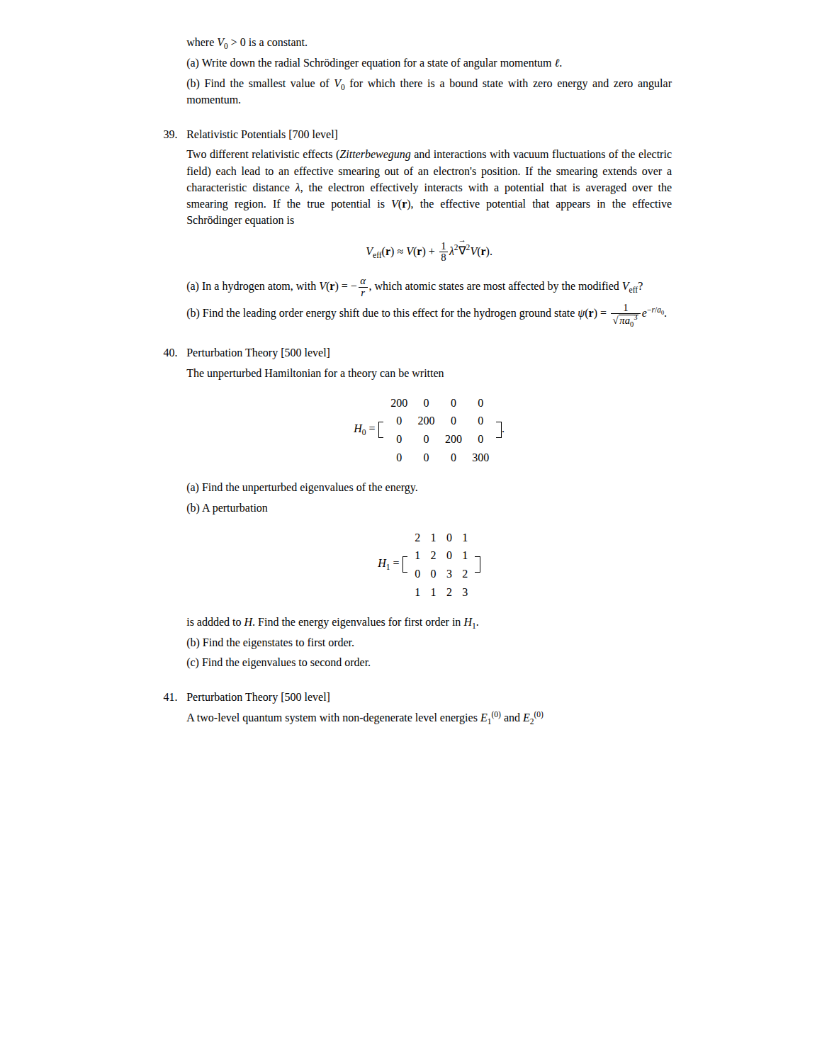where V0 > 0 is a constant.
(a) Write down the radial Schrödinger equation for a state of angular momentum ℓ.
(b) Find the smallest value of V0 for which there is a bound state with zero energy and zero angular momentum.
39. Relativistic Potentials [700 level]
Two different relativistic effects (Zitterbewegung and interactions with vacuum fluctuations of the electric field) each lead to an effective smearing out of an electron's position. If the smearing extends over a characteristic distance λ, the electron effectively interacts with a potential that is averaged over the smearing region. If the true potential is V(r), the effective potential that appears in the effective Schrödinger equation is
Veff(r) ≈ V(r) + 18 λ2∇2V(r).
(a) In a hydrogen atom, with V(r) = −αr, which atomic states are most affected by the modified Veff?
(b) Find the leading order energy shift due to this effect for the hydrogen ground state ψ(r) = 1√πa03 e−r/a0.
40. Perturbation Theory [500 level]
The unperturbed Hamiltonian for a theory can be written
H0 =
| 200 | 0 | 0 | 0 |
| 0 | 200 | 0 | 0 |
| 0 | 0 | 200 | 0 |
| 0 | 0 | 0 | 300 |
.
(a) Find the unperturbed eigenvalues of the energy.
(b) A perturbation
H1 =
| 2 | 1 | 0 | 1 |
| 1 | 2 | 0 | 1 |
| 0 | 0 | 3 | 2 |
| 1 | 1 | 2 | 3 |
is addded to H. Find the energy eigenvalues for first order in H1.
(b) Find the eigenstates to first order.
(c) Find the eigenvalues to second order.
41. Perturbation Theory [500 level]
A two-level quantum system with non-degenerate level energies E1(0) and E2(0)